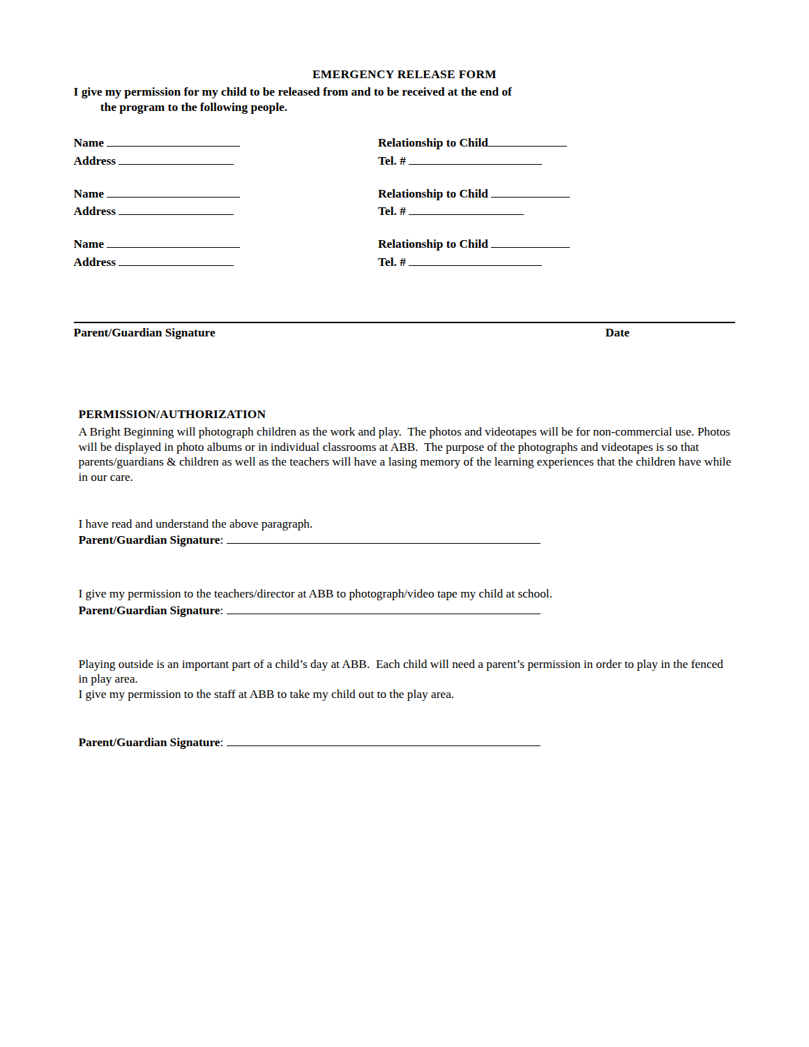EMERGENCY RELEASE FORM
I give my permission for my child to be released from and to be received at the end of the program to the following people.
| Name | Relationship to Child |
| Address | Tel. # |
| Name | Relationship to Child |
| Address | Tel. # |
| Name | Relationship to Child |
| Address | Tel. # |
Parent/Guardian Signature Date
PERMISSION/AUTHORIZATION
A Bright Beginning will photograph children as the work and play. The photos and videotapes will be for non-commercial use. Photos will be displayed in photo albums or in individual classrooms at ABB. The purpose of the photographs and videotapes is so that parents/guardians & children as well as the teachers will have a lasing memory of the learning experiences that the children have while in our care.
I have read and understand the above paragraph.
Parent/Guardian Signature:
I give my permission to the teachers/director at ABB to photograph/video tape my child at school.
Parent/Guardian Signature:
Playing outside is an important part of a child’s day at ABB. Each child will need a parent’s permission in order to play in the fenced in play area.
I give my permission to the staff at ABB to take my child out to the play area.
Parent/Guardian Signature: